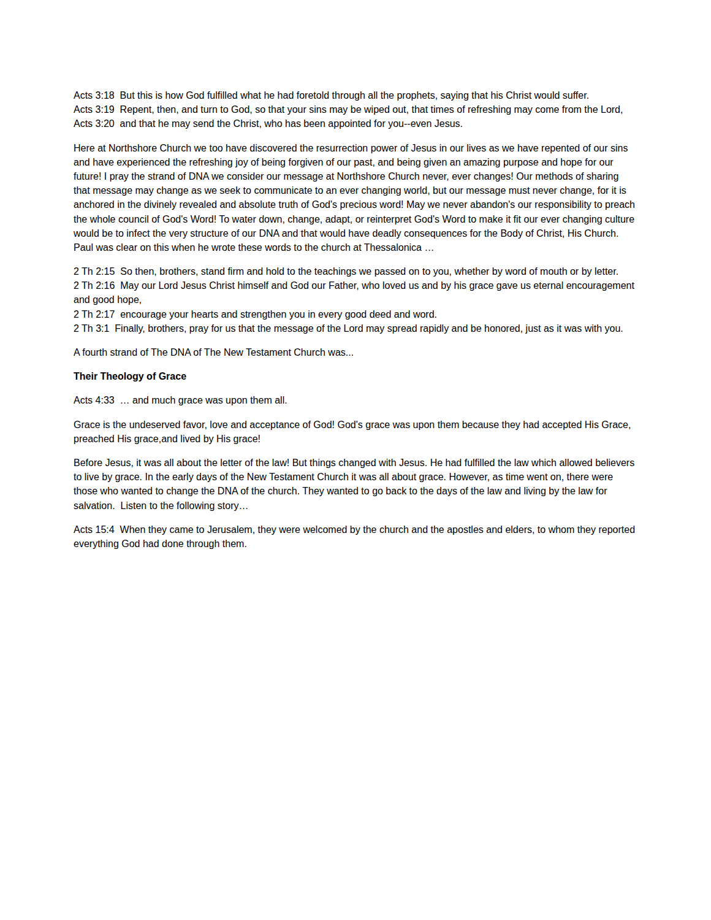Acts 3:18 But this is how God fulfilled what he had foretold through all the prophets, saying that his Christ would suffer.
Acts 3:19 Repent, then, and turn to God, so that your sins may be wiped out, that times of refreshing may come from the Lord,
Acts 3:20 and that he may send the Christ, who has been appointed for you--even Jesus.
Here at Northshore Church we too have discovered the resurrection power of Jesus in our lives as we have repented of our sins and have experienced the refreshing joy of being forgiven of our past, and being given an amazing purpose and hope for our future! I pray the strand of DNA we consider our message at Northshore Church never, ever changes! Our methods of sharing that message may change as we seek to communicate to an ever changing world, but our message must never change, for it is anchored in the divinely revealed and absolute truth of God's precious word! May we never abandon's our responsibility to preach the whole council of God's Word! To water down, change, adapt, or reinterpret God's Word to make it fit our ever changing culture would be to infect the very structure of our DNA and that would have deadly consequences for the Body of Christ, His Church. Paul was clear on this when he wrote these words to the church at Thessalonica …
2 Th 2:15 So then, brothers, stand firm and hold to the teachings we passed on to you, whether by word of mouth or by letter.
2 Th 2:16 May our Lord Jesus Christ himself and God our Father, who loved us and by his grace gave us eternal encouragement and good hope,
2 Th 2:17 encourage your hearts and strengthen you in every good deed and word.
2 Th 3:1 Finally, brothers, pray for us that the message of the Lord may spread rapidly and be honored, just as it was with you.
A fourth strand of The DNA of The New Testament Church was...
Their Theology of Grace
Acts 4:33 … and much grace was upon them all.
Grace is the undeserved favor, love and acceptance of God! God's grace was upon them because they had accepted His Grace, preached His grace,and lived by His grace!
Before Jesus, it was all about the letter of the law! But things changed with Jesus. He had fulfilled the law which allowed believers to live by grace. In the early days of the New Testament Church it was all about grace. However, as time went on, there were those who wanted to change the DNA of the church. They wanted to go back to the days of the law and living by the law for salvation. Listen to the following story…
Acts 15:4 When they came to Jerusalem, they were welcomed by the church and the apostles and elders, to whom they reported everything God had done through them.